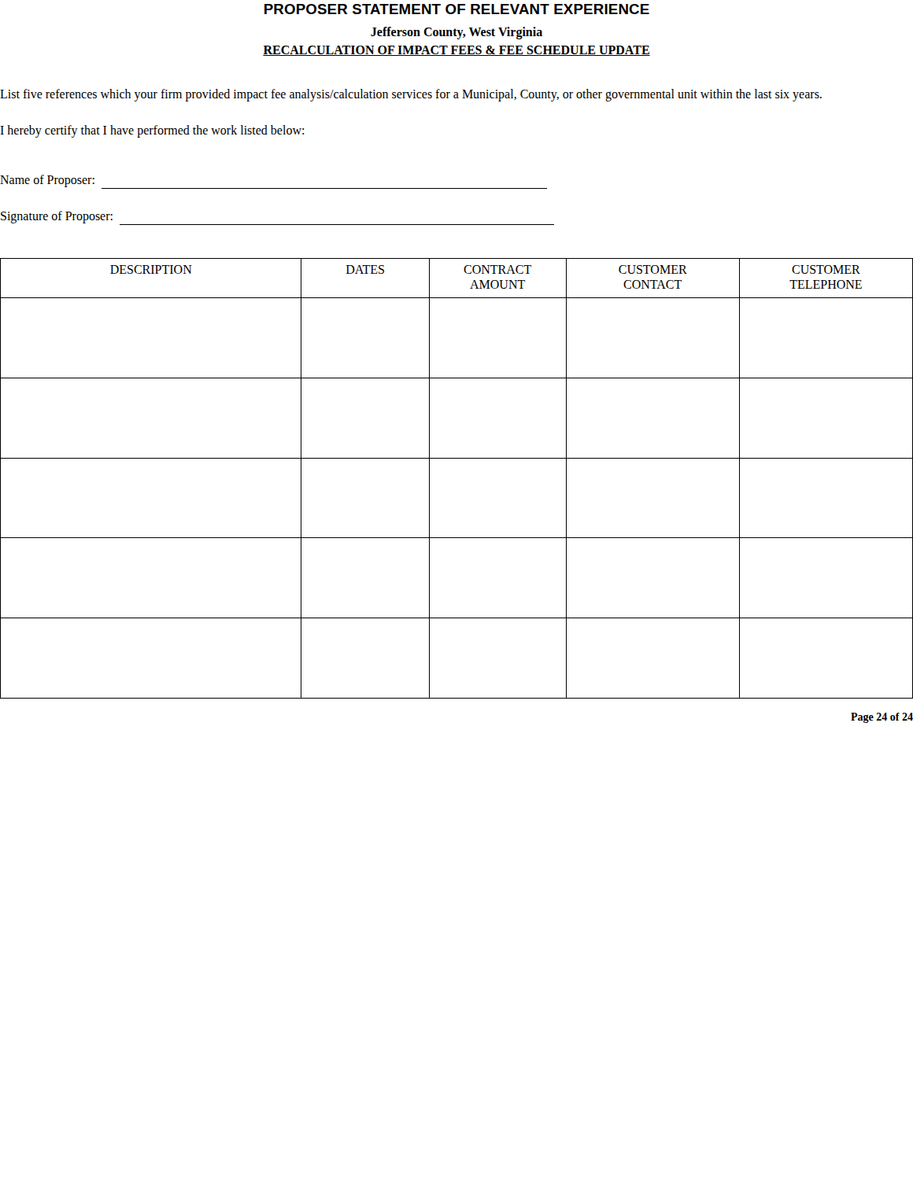PROPOSER STATEMENT OF RELEVANT EXPERIENCE
Jefferson County, West Virginia
RECALCULATION OF IMPACT FEES & FEE SCHEDULE UPDATE
List five references which your firm provided impact fee analysis/calculation services for a Municipal, County, or other governmental unit within the last six years.
I hereby certify that I have performed the work listed below:
Name of Proposer:
Signature of Proposer:
| DESCRIPTION | DATES | CONTRACT AMOUNT | CUSTOMER CONTACT | CUSTOMER TELEPHONE |
| --- | --- | --- | --- | --- |
Page 24 of 24